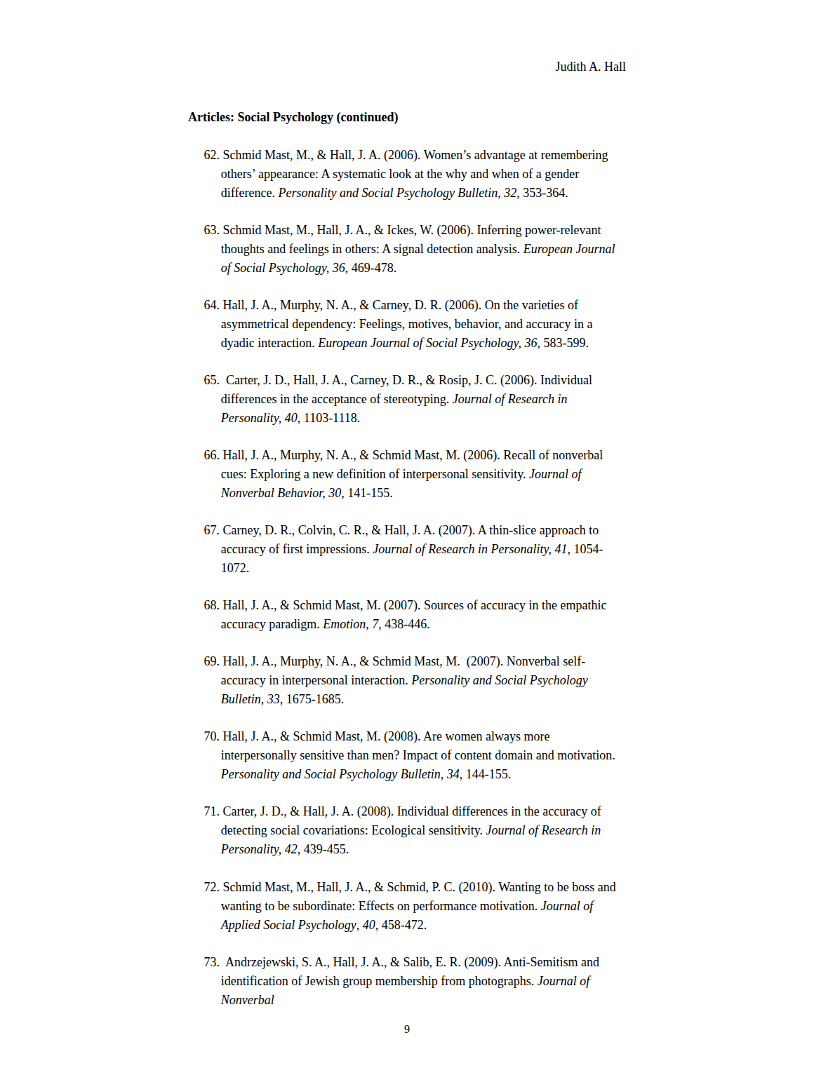Judith A. Hall
Articles: Social Psychology (continued)
62. Schmid Mast, M., & Hall, J. A. (2006). Women’s advantage at remembering others’ appearance: A systematic look at the why and when of a gender difference. Personality and Social Psychology Bulletin, 32, 353-364.
63. Schmid Mast, M., Hall, J. A., & Ickes, W. (2006). Inferring power-relevant thoughts and feelings in others: A signal detection analysis. European Journal of Social Psychology, 36, 469-478.
64. Hall, J. A., Murphy, N. A., & Carney, D. R. (2006). On the varieties of asymmetrical dependency: Feelings, motives, behavior, and accuracy in a dyadic interaction. European Journal of Social Psychology, 36, 583-599.
65. Carter, J. D., Hall, J. A., Carney, D. R., & Rosip, J. C. (2006). Individual differences in the acceptance of stereotyping. Journal of Research in Personality, 40, 1103-1118.
66. Hall, J. A., Murphy, N. A., & Schmid Mast, M. (2006). Recall of nonverbal cues: Exploring a new definition of interpersonal sensitivity. Journal of Nonverbal Behavior, 30, 141-155.
67. Carney, D. R., Colvin, C. R., & Hall, J. A. (2007). A thin-slice approach to accuracy of first impressions. Journal of Research in Personality, 41, 1054-1072.
68. Hall, J. A., & Schmid Mast, M. (2007). Sources of accuracy in the empathic accuracy paradigm. Emotion, 7, 438-446.
69. Hall, J. A., Murphy, N. A., & Schmid Mast, M. (2007). Nonverbal self-accuracy in interpersonal interaction. Personality and Social Psychology Bulletin, 33, 1675-1685.
70. Hall, J. A., & Schmid Mast, M. (2008). Are women always more interpersonally sensitive than men? Impact of content domain and motivation. Personality and Social Psychology Bulletin, 34, 144-155.
71. Carter, J. D., & Hall, J. A. (2008). Individual differences in the accuracy of detecting social covariations: Ecological sensitivity. Journal of Research in Personality, 42, 439-455.
72. Schmid Mast, M., Hall, J. A., & Schmid, P. C. (2010). Wanting to be boss and wanting to be subordinate: Effects on performance motivation. Journal of Applied Social Psychology, 40, 458-472.
73. Andrzejewski, S. A., Hall, J. A., & Salib, E. R. (2009). Anti-Semitism and identification of Jewish group membership from photographs. Journal of Nonverbal
9